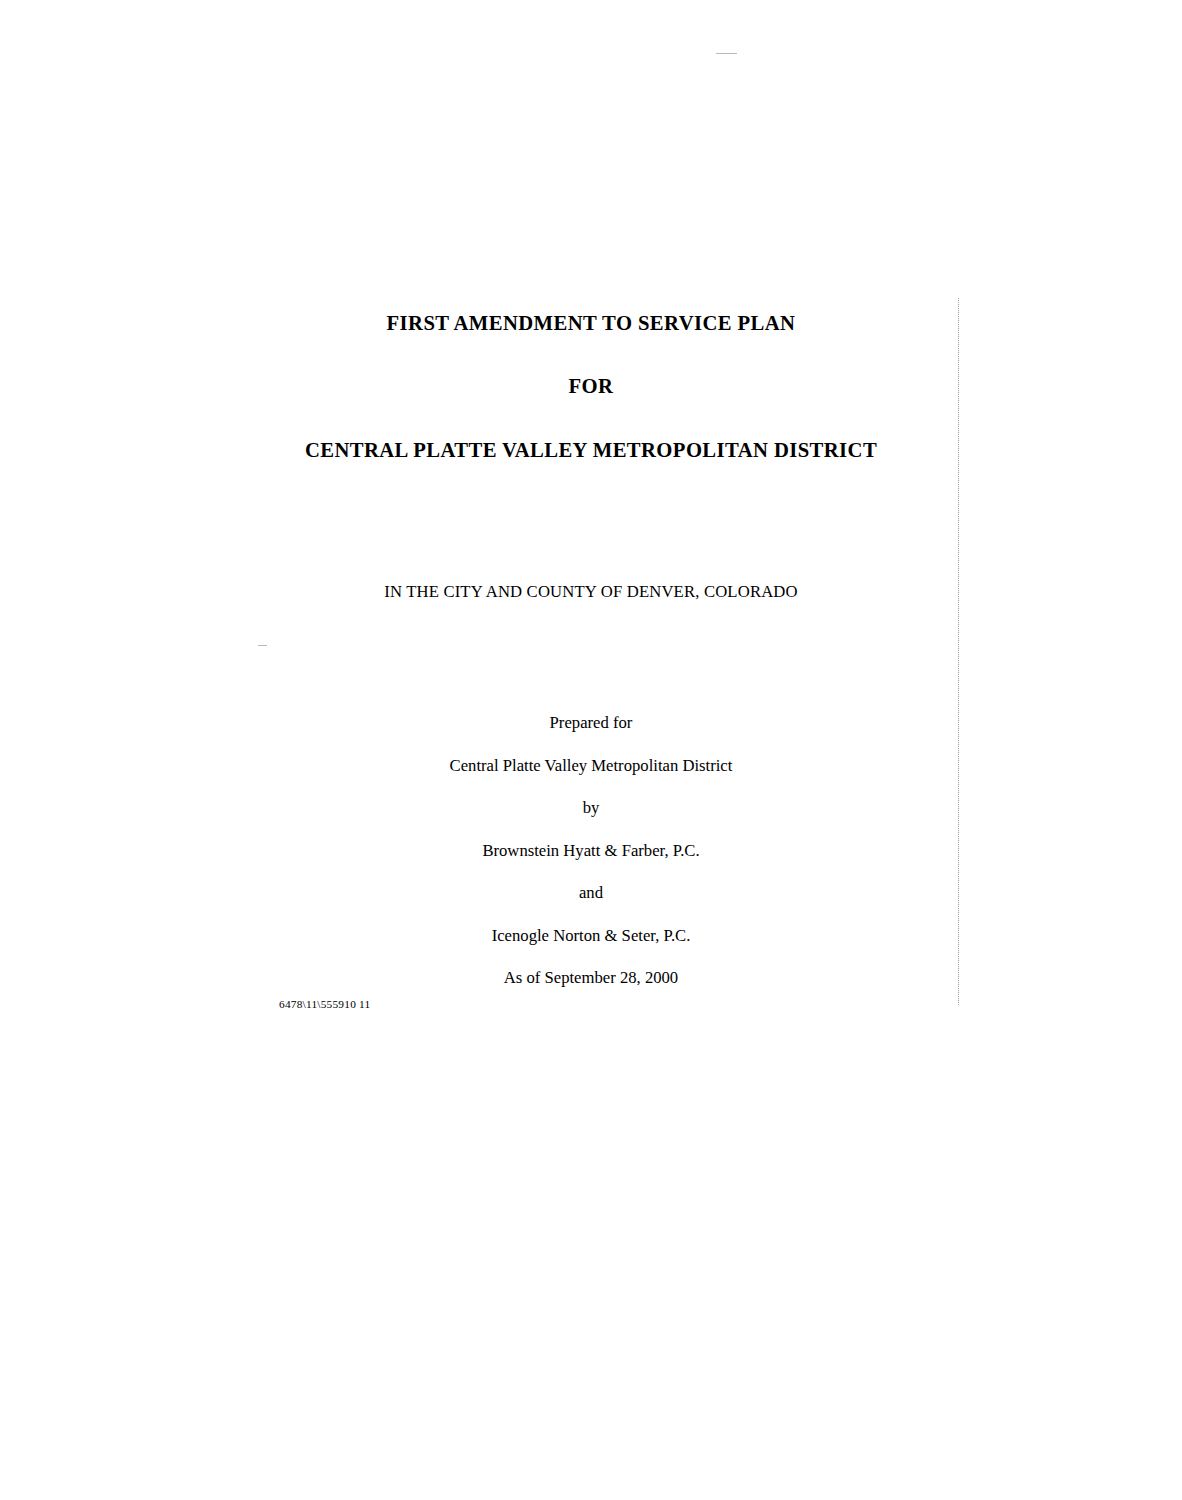FIRST AMENDMENT TO SERVICE PLAN
FOR
CENTRAL PLATTE VALLEY METROPOLITAN DISTRICT
IN THE CITY AND COUNTY OF DENVER, COLORADO
Prepared for Central Platte Valley Metropolitan District by Brownstein Hyatt & Farber, P.C. and Icenogle Norton & Seter, P.C. As of September 28, 2000
6478\11\555910 11